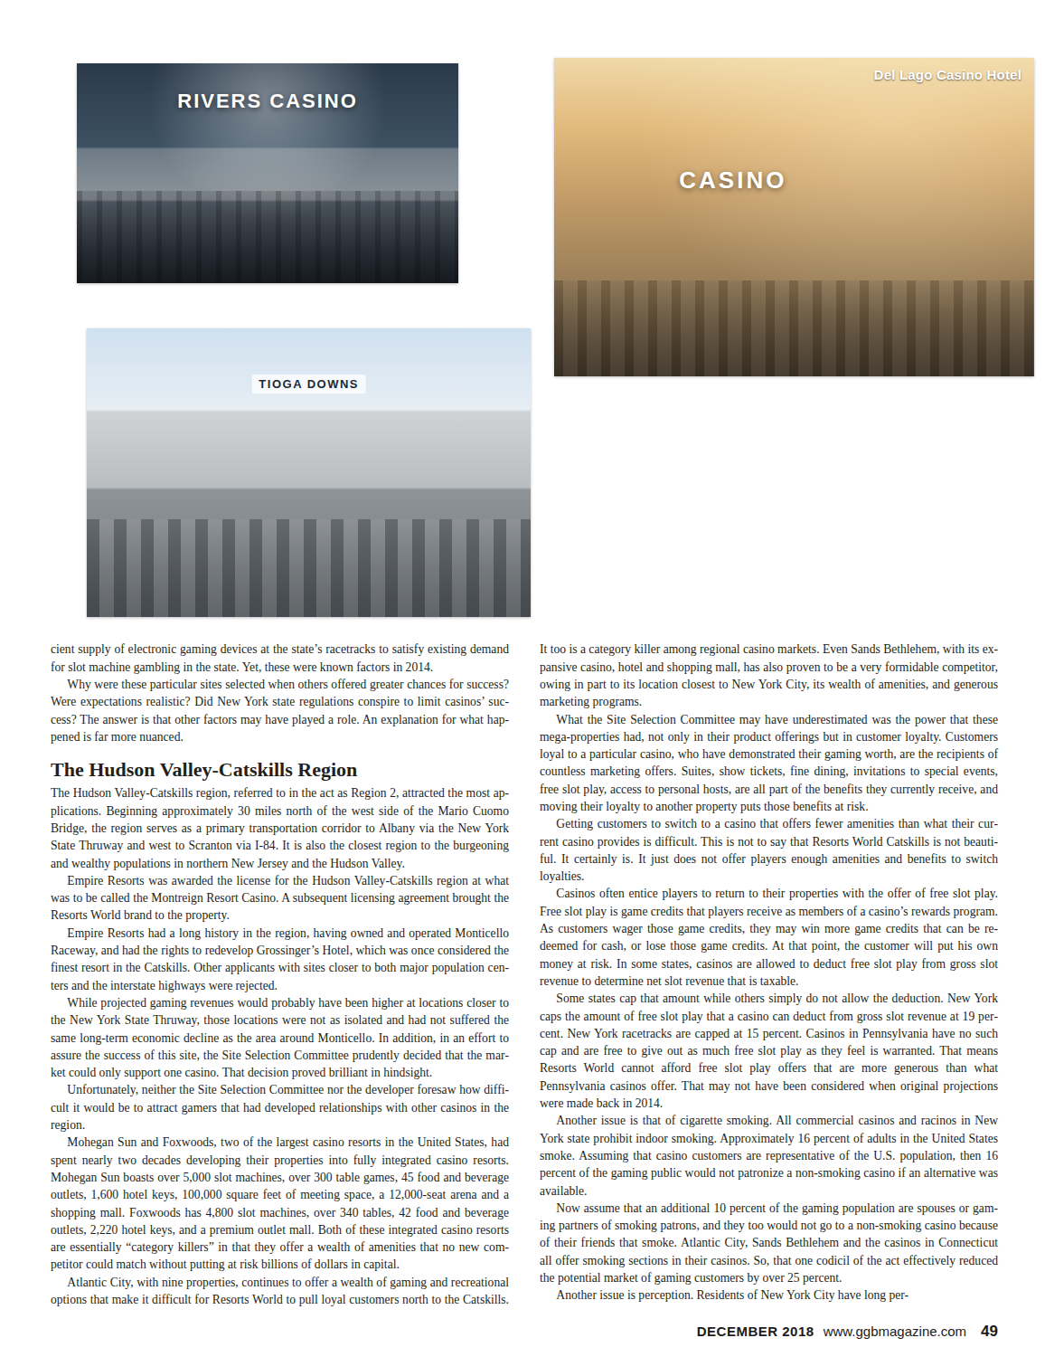Del Lago Casino Hotel
cient supply of electronic gaming devices at the state’s racetracks to satisfy existing demand for slot machine gambling in the state. Yet, these were known factors in 2014.
Why were these particular sites selected when others offered greater chances for success? Were expectations realistic? Did New York state regulations conspire to limit casinos’ success? The answer is that other factors may have played a role. An explanation for what happened is far more nuanced.
The Hudson Valley-Catskills Region
The Hudson Valley-Catskills region, referred to in the act as Region 2, attracted the most applications. Beginning approximately 30 miles north of the west side of the Mario Cuomo Bridge, the region serves as a primary transportation corridor to Albany via the New York State Thruway and west to Scranton via I-84. It is also the closest region to the burgeoning and wealthy populations in northern New Jersey and the Hudson Valley.
Empire Resorts was awarded the license for the Hudson Valley-Catskills region at what was to be called the Montreign Resort Casino. A subsequent licensing agreement brought the Resorts World brand to the property.
Empire Resorts had a long history in the region, having owned and operated Monticello Raceway, and had the rights to redevelop Grossinger’s Hotel, which was once considered the finest resort in the Catskills. Other applicants with sites closer to both major population centers and the interstate highways were rejected.
While projected gaming revenues would probably have been higher at locations closer to the New York State Thruway, those locations were not as isolated and had not suffered the same long-term economic decline as the area around Monticello. In addition, in an effort to assure the success of this site, the Site Selection Committee prudently decided that the market could only support one casino. That decision proved brilliant in hindsight.
Unfortunately, neither the Site Selection Committee nor the developer foresaw how difficult it would be to attract gamers that had developed relationships with other casinos in the region.
Mohegan Sun and Foxwoods, two of the largest casino resorts in the United States, had spent nearly two decades developing their properties into fully integrated casino resorts. Mohegan Sun boasts over 5,000 slot machines, over 300 table games, 45 food and beverage outlets, 1,600 hotel keys, 100,000 square feet of meeting space, a 12,000-seat arena and a shopping mall. Foxwoods has 4,800 slot machines, over 340 tables, 42 food and beverage outlets, 2,220 hotel keys, and a premium outlet mall. Both of these integrated casino resorts are essentially “category killers” in that they offer a wealth of amenities that no new competitor could match without putting at risk billions of dollars in capital.
Atlantic City, with nine properties, continues to offer a wealth of gaming and recreational options that make it difficult for Resorts World to pull loyal customers north to the Catskills. It too is a category killer among regional casino markets. Even Sands Bethlehem, with its expansive casino, hotel and shopping mall, has also proven to be a very formidable competitor, owing in part to its location closest to New York City, its wealth of amenities, and generous marketing programs.
What the Site Selection Committee may have underestimated was the power that these mega-properties had, not only in their product offerings but in customer loyalty. Customers loyal to a particular casino, who have demonstrated their gaming worth, are the recipients of countless marketing offers. Suites, show tickets, fine dining, invitations to special events, free slot play, access to personal hosts, are all part of the benefits they currently receive, and moving their loyalty to another property puts those benefits at risk.
Getting customers to switch to a casino that offers fewer amenities than what their current casino provides is difficult. This is not to say that Resorts World Catskills is not beautiful. It certainly is. It just does not offer players enough amenities and benefits to switch loyalties.
Casinos often entice players to return to their properties with the offer of free slot play. Free slot play is game credits that players receive as members of a casino’s rewards program. As customers wager those game credits, they may win more game credits that can be redeemed for cash, or lose those game credits. At that point, the customer will put his own money at risk. In some states, casinos are allowed to deduct free slot play from gross slot revenue to determine net slot revenue that is taxable.
Some states cap that amount while others simply do not allow the deduction. New York caps the amount of free slot play that a casino can deduct from gross slot revenue at 19 percent. New York racetracks are capped at 15 percent. Casinos in Pennsylvania have no such cap and are free to give out as much free slot play as they feel is warranted. That means Resorts World cannot afford free slot play offers that are more generous than what Pennsylvania casinos offer. That may not have been considered when original projections were made back in 2014.
Another issue is that of cigarette smoking. All commercial casinos and racinos in New York state prohibit indoor smoking. Approximately 16 percent of adults in the United States smoke. Assuming that casino customers are representative of the U.S. population, then 16 percent of the gaming public would not patronize a non-smoking casino if an alternative was available.
Now assume that an additional 10 percent of the gaming population are spouses or gaming partners of smoking patrons, and they too would not go to a non-smoking casino because of their friends that smoke. Atlantic City, Sands Bethlehem and the casinos in Connecticut all offer smoking sections in their casinos. So, that one codicil of the act effectively reduced the potential market of gaming customers by over 25 percent.
Another issue is perception. Residents of New York City have long per-
DECEMBER 2018 www.ggbmagazine.com 49